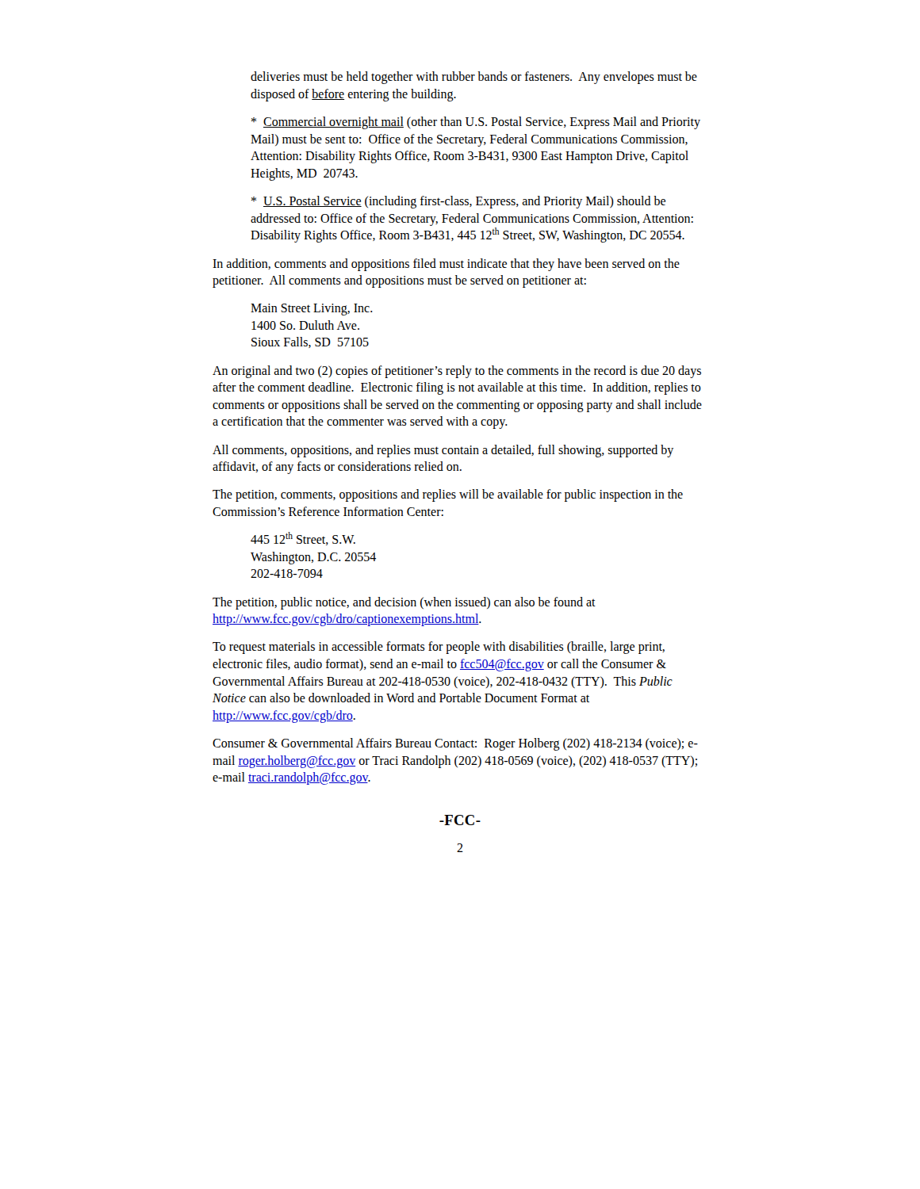deliveries must be held together with rubber bands or fasteners. Any envelopes must be disposed of before entering the building.
* Commercial overnight mail (other than U.S. Postal Service, Express Mail and Priority Mail) must be sent to: Office of the Secretary, Federal Communications Commission, Attention: Disability Rights Office, Room 3-B431, 9300 East Hampton Drive, Capitol Heights, MD 20743.
* U.S. Postal Service (including first-class, Express, and Priority Mail) should be addressed to: Office of the Secretary, Federal Communications Commission, Attention: Disability Rights Office, Room 3-B431, 445 12th Street, SW, Washington, DC 20554.
In addition, comments and oppositions filed must indicate that they have been served on the petitioner. All comments and oppositions must be served on petitioner at:
Main Street Living, Inc.
1400 So. Duluth Ave.
Sioux Falls, SD 57105
An original and two (2) copies of petitioner’s reply to the comments in the record is due 20 days after the comment deadline. Electronic filing is not available at this time. In addition, replies to comments or oppositions shall be served on the commenting or opposing party and shall include a certification that the commenter was served with a copy.
All comments, oppositions, and replies must contain a detailed, full showing, supported by affidavit, of any facts or considerations relied on.
The petition, comments, oppositions and replies will be available for public inspection in the Commission’s Reference Information Center:
445 12th Street, S.W.
Washington, D.C. 20554
202-418-7094
The petition, public notice, and decision (when issued) can also be found at http://www.fcc.gov/cgb/dro/captionexemptions.html.
To request materials in accessible formats for people with disabilities (braille, large print, electronic files, audio format), send an e-mail to fcc504@fcc.gov or call the Consumer & Governmental Affairs Bureau at 202-418-0530 (voice), 202-418-0432 (TTY). This Public Notice can also be downloaded in Word and Portable Document Format at http://www.fcc.gov/cgb/dro.
Consumer & Governmental Affairs Bureau Contact: Roger Holberg (202) 418-2134 (voice); e-mail roger.holberg@fcc.gov or Traci Randolph (202) 418-0569 (voice), (202) 418-0537 (TTY); e-mail traci.randolph@fcc.gov.
-FCC-
2